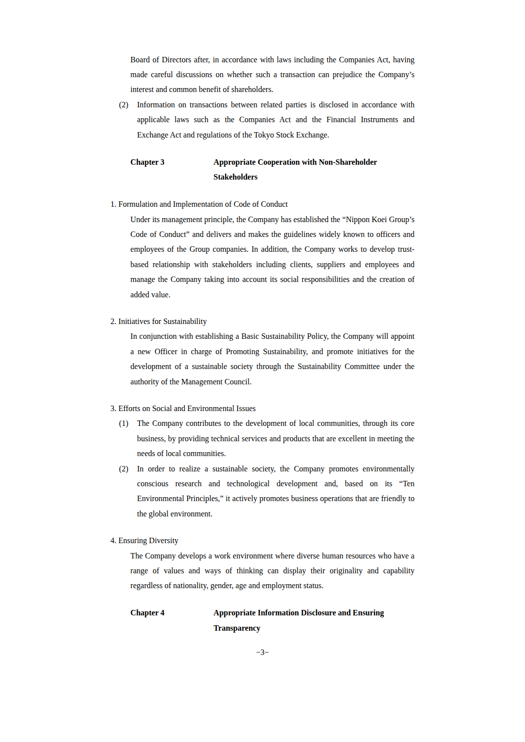Board of Directors after, in accordance with laws including the Companies Act, having made careful discussions on whether such a transaction can prejudice the Company’s interest and common benefit of shareholders.
(2)
Information on transactions between related parties is disclosed in accordance with applicable laws such as the Companies Act and the Financial Instruments and Exchange Act and regulations of the Tokyo Stock Exchange.
Chapter 3
Appropriate Cooperation with Non-Shareholder Stakeholders
1. Formulation and Implementation of Code of Conduct
Under its management principle, the Company has established the “Nippon Koei Group’s Code of Conduct” and delivers and makes the guidelines widely known to officers and employees of the Group companies. In addition, the Company works to develop trust-based relationship with stakeholders including clients, suppliers and employees and manage the Company taking into account its social responsibilities and the creation of added value.
2. Initiatives for Sustainability
In conjunction with establishing a Basic Sustainability Policy, the Company will appoint a new Officer in charge of Promoting Sustainability, and promote initiatives for the development of a sustainable society through the Sustainability Committee under the authority of the Management Council.
3. Efforts on Social and Environmental Issues
(1)
The Company contributes to the development of local communities, through its core business, by providing technical services and products that are excellent in meeting the needs of local communities.
(2)
In order to realize a sustainable society, the Company promotes environmentally conscious research and technological development and, based on its “Ten Environmental Principles,” it actively promotes business operations that are friendly to the global environment.
4. Ensuring Diversity
The Company develops a work environment where diverse human resources who have a range of values and ways of thinking can display their originality and capability regardless of nationality, gender, age and employment status.
Chapter 4
Appropriate Information Disclosure and Ensuring Transparency
−3−